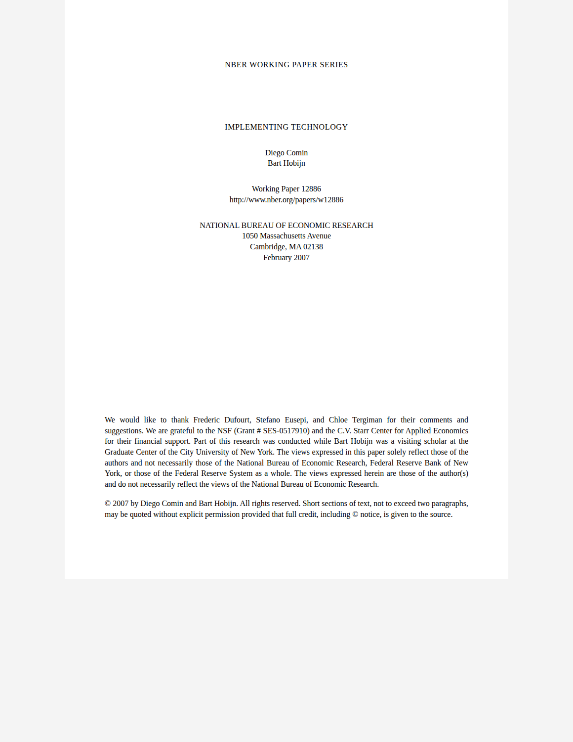NBER WORKING PAPER SERIES
IMPLEMENTING TECHNOLOGY
Diego Comin
Bart Hobijn
Working Paper 12886
http://www.nber.org/papers/w12886
NATIONAL BUREAU OF ECONOMIC RESEARCH
1050 Massachusetts Avenue
Cambridge, MA 02138
February 2007
We would like to thank Frederic Dufourt, Stefano Eusepi, and Chloe Tergiman for their comments and suggestions. We are grateful to the NSF (Grant # SES-0517910) and the C.V. Starr Center for Applied Economics for their financial support. Part of this research was conducted while Bart Hobijn was a visiting scholar at the Graduate Center of the City University of New York. The views expressed in this paper solely reflect those of the authors and not necessarily those of the National Bureau of Economic Research, Federal Reserve Bank of New York, or those of the Federal Reserve System as a whole. The views expressed herein are those of the author(s) and do not necessarily reflect the views of the National Bureau of Economic Research.
© 2007 by Diego Comin and Bart Hobijn. All rights reserved. Short sections of text, not to exceed two paragraphs, may be quoted without explicit permission provided that full credit, including © notice, is given to the source.